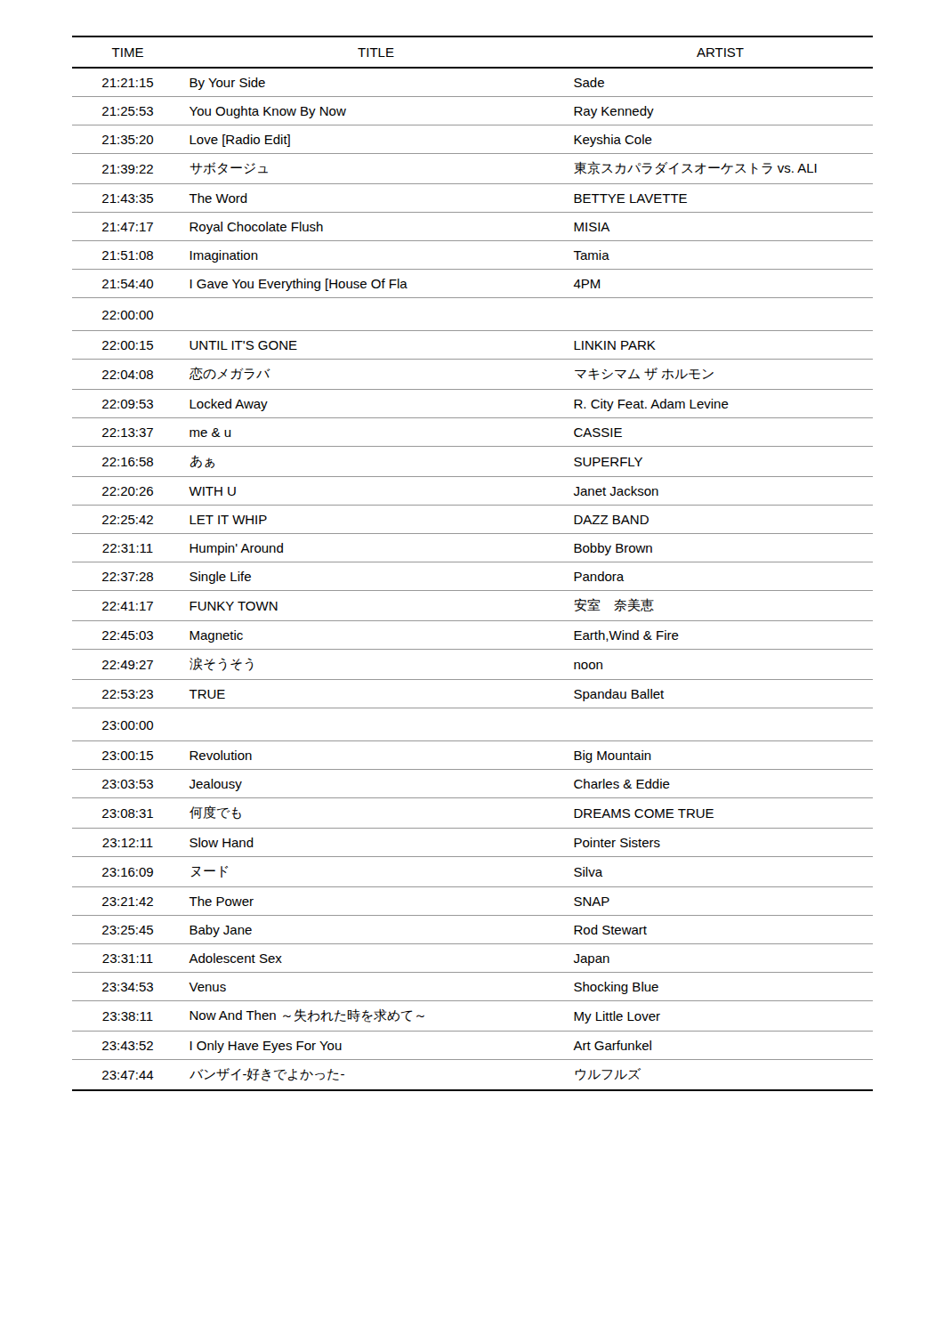| TIME | TITLE | ARTIST |
| --- | --- | --- |
| 21:21:15 | By Your Side | Sade |
| 21:25:53 | You Oughta Know By Now | Ray Kennedy |
| 21:35:20 | Love [Radio Edit] | Keyshia Cole |
| 21:39:22 | サボタージュ | 東京スカパラダイスオーケストラ vs. ALI |
| 21:43:35 | The Word | BETTYE LAVETTE |
| 21:47:17 | Royal Chocolate Flush | MISIA |
| 21:51:08 | Imagination | Tamia |
| 21:54:40 | I Gave You Everything [House Of Fla | 4PM |
| 22:00:00 | | |
| 22:00:15 | UNTIL IT'S GONE | LINKIN PARK |
| 22:04:08 | 恋のメガラバ | マキシマム ザ ホルモン |
| 22:09:53 | Locked Away | R. City Feat. Adam Levine |
| 22:13:37 | me & u | CASSIE |
| 22:16:58 | あぁ | SUPERFLY |
| 22:20:26 | WITH U | Janet Jackson |
| 22:25:42 | LET IT WHIP | DAZZ BAND |
| 22:31:11 | Humpin' Around | Bobby Brown |
| 22:37:28 | Single Life | Pandora |
| 22:41:17 | FUNKY TOWN | 安室 奈美恵 |
| 22:45:03 | Magnetic | Earth,Wind & Fire |
| 22:49:27 | 涙そうそう | noon |
| 22:53:23 | TRUE | Spandau Ballet |
| 23:00:00 | | |
| 23:00:15 | Revolution | Big Mountain |
| 23:03:53 | Jealousy | Charles & Eddie |
| 23:08:31 | 何度でも | DREAMS COME TRUE |
| 23:12:11 | Slow Hand | Pointer Sisters |
| 23:16:09 | ヌード | Silva |
| 23:21:42 | The Power | SNAP |
| 23:25:45 | Baby Jane | Rod Stewart |
| 23:31:11 | Adolescent Sex | Japan |
| 23:34:53 | Venus | Shocking Blue |
| 23:38:11 | Now And Then ～失われた時を求めて～ | My Little Lover |
| 23:43:52 | I Only Have Eyes For You | Art Garfunkel |
| 23:47:44 | バンザイ-好きでよかった- | ウルフルズ |